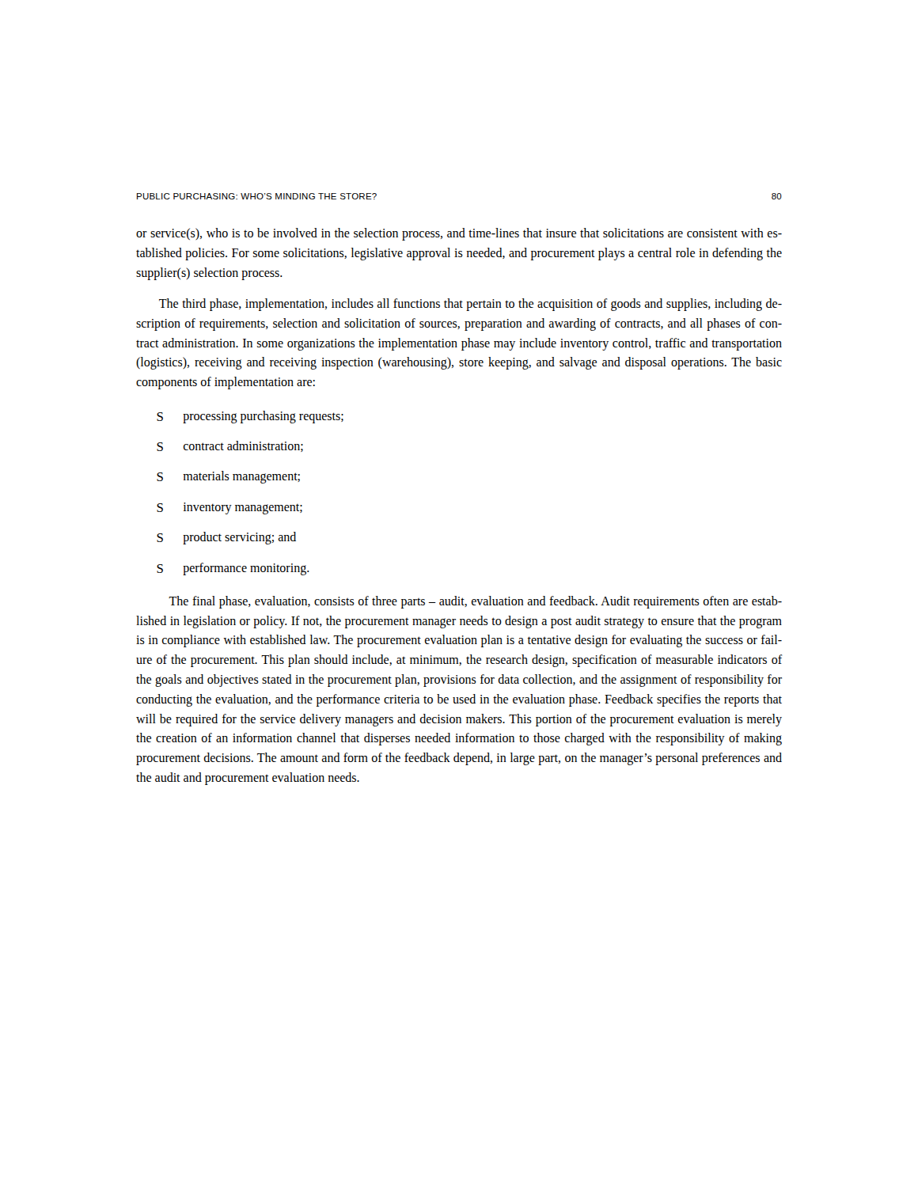Public Purchasing: Who’s Minding the Store? 80
or service(s), who is to be involved in the selection process, and time-lines that insure that solicitations are consistent with established policies. For some solicitations, legislative approval is needed, and procurement plays a central role in defending the supplier(s) selection process.
The third phase, implementation, includes all functions that pertain to the acquisition of goods and supplies, including description of requirements, selection and solicitation of sources, preparation and awarding of contracts, and all phases of contract administration. In some organizations the implementation phase may include inventory control, traffic and transportation (logistics), receiving and receiving inspection (warehousing), store keeping, and salvage and disposal operations. The basic components of implementation are:
processing purchasing requests;
contract administration;
materials management;
inventory management;
product servicing; and
performance monitoring.
The final phase, evaluation, consists of three parts – audit, evaluation and feedback. Audit requirements often are established in legislation or policy. If not, the procurement manager needs to design a post audit strategy to ensure that the program is in compliance with established law. The procurement evaluation plan is a tentative design for evaluating the success or failure of the procurement. This plan should include, at minimum, the research design, specification of measurable indicators of the goals and objectives stated in the procurement plan, provisions for data collection, and the assignment of responsibility for conducting the evaluation, and the performance criteria to be used in the evaluation phase. Feedback specifies the reports that will be required for the service delivery managers and decision makers. This portion of the procurement evaluation is merely the creation of an information channel that disperses needed information to those charged with the responsibility of making procurement decisions. The amount and form of the feedback depend, in large part, on the manager’s personal preferences and the audit and procurement evaluation needs.